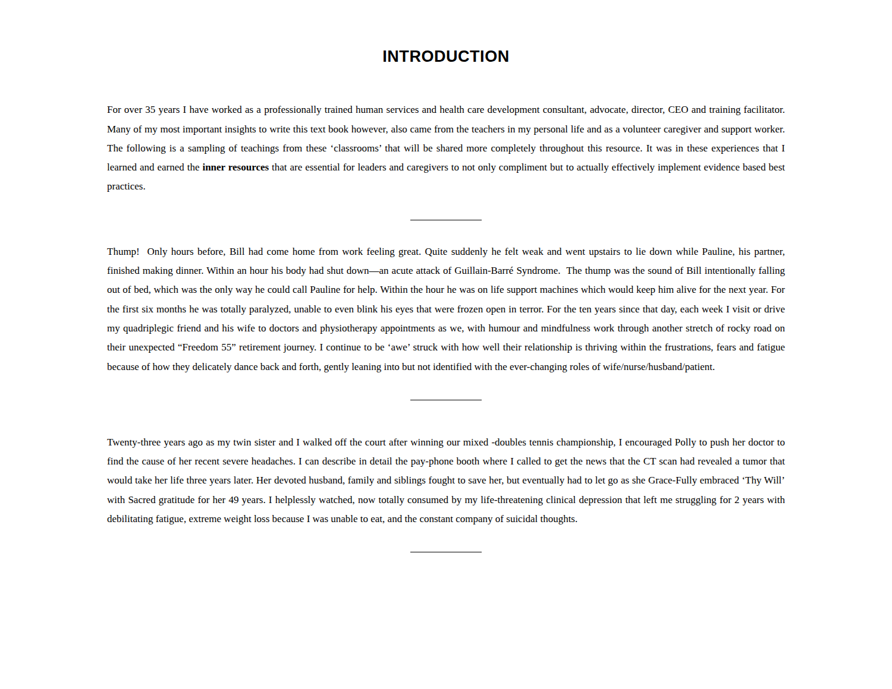INTRODUCTION
For over 35 years I have worked as a professionally trained human services and health care development consultant, advocate, director, CEO and training facilitator. Many of my most important insights to write this text book however, also came from the teachers in my personal life and as a volunteer caregiver and support worker. The following is a sampling of teachings from these ‘classrooms’ that will be shared more completely throughout this resource. It was in these experiences that I learned and earned the inner resources that are essential for leaders and caregivers to not only compliment but to actually effectively implement evidence based best practices.
Thump! Only hours before, Bill had come home from work feeling great. Quite suddenly he felt weak and went upstairs to lie down while Pauline, his partner, finished making dinner. Within an hour his body had shut down—an acute attack of Guillain-Barré Syndrome. The thump was the sound of Bill intentionally falling out of bed, which was the only way he could call Pauline for help. Within the hour he was on life support machines which would keep him alive for the next year. For the first six months he was totally paralyzed, unable to even blink his eyes that were frozen open in terror. For the ten years since that day, each week I visit or drive my quadriplegic friend and his wife to doctors and physiotherapy appointments as we, with humour and mindfulness work through another stretch of rocky road on their unexpected “Freedom 55” retirement journey. I continue to be ‘awe’ struck with how well their relationship is thriving within the frustrations, fears and fatigue because of how they delicately dance back and forth, gently leaning into but not identified with the ever-changing roles of wife/nurse/husband/patient.
Twenty-three years ago as my twin sister and I walked off the court after winning our mixed -doubles tennis championship, I encouraged Polly to push her doctor to find the cause of her recent severe headaches. I can describe in detail the pay-phone booth where I called to get the news that the CT scan had revealed a tumor that would take her life three years later. Her devoted husband, family and siblings fought to save her, but eventually had to let go as she Grace-Fully embraced ‘Thy Will’ with Sacred gratitude for her 49 years. I helplessly watched, now totally consumed by my life-threatening clinical depression that left me struggling for 2 years with debilitating fatigue, extreme weight loss because I was unable to eat, and the constant company of suicidal thoughts.